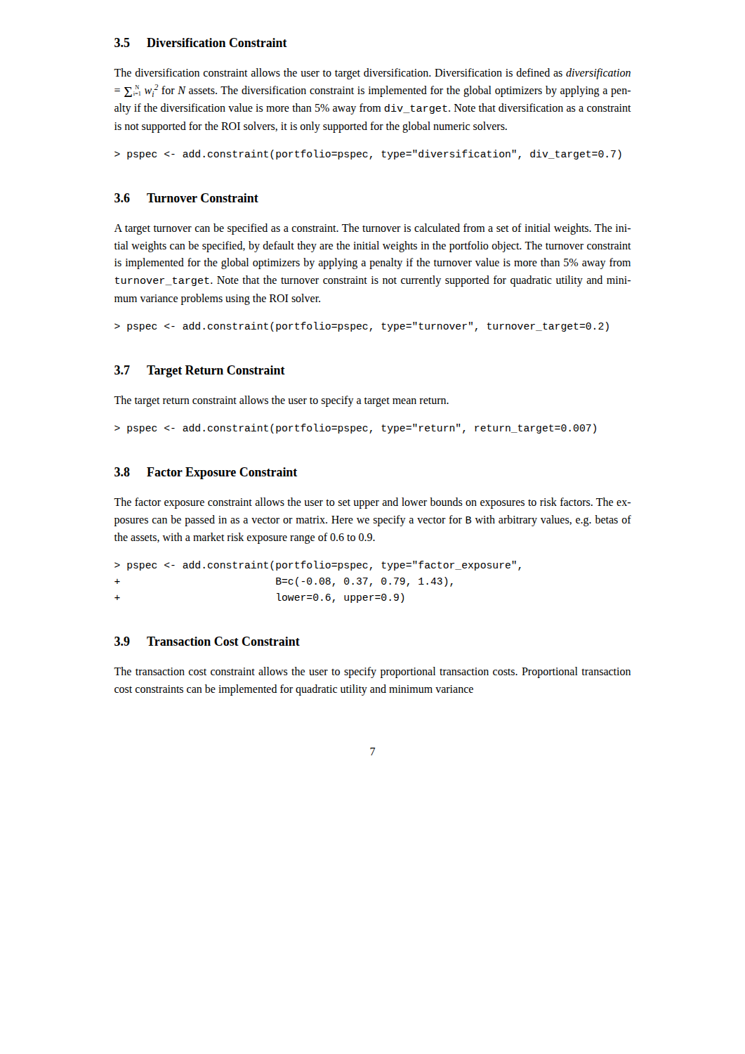3.5 Diversification Constraint
The diversification constraint allows the user to target diversification. Diversification is defined as diversification = ΣNi=1 wi2 for N assets. The diversification constraint is implemented for the global optimizers by applying a penalty if the diversification value is more than 5% away from div_target. Note that diversification as a constraint is not supported for the ROI solvers, it is only supported for the global numeric solvers.
> pspec <- add.constraint(portfolio=pspec, type="diversification", div_target=0.7)
3.6 Turnover Constraint
A target turnover can be specified as a constraint. The turnover is calculated from a set of initial weights. The initial weights can be specified, by default they are the initial weights in the portfolio object. The turnover constraint is implemented for the global optimizers by applying a penalty if the turnover value is more than 5% away from turnover_target. Note that the turnover constraint is not currently supported for quadratic utility and minimum variance problems using the ROI solver.
> pspec <- add.constraint(portfolio=pspec, type="turnover", turnover_target=0.2)
3.7 Target Return Constraint
The target return constraint allows the user to specify a target mean return.
> pspec <- add.constraint(portfolio=pspec, type="return", return_target=0.007)
3.8 Factor Exposure Constraint
The factor exposure constraint allows the user to set upper and lower bounds on exposures to risk factors. The exposures can be passed in as a vector or matrix. Here we specify a vector for B with arbitrary values, e.g. betas of the assets, with a market risk exposure range of 0.6 to 0.9.
> pspec <- add.constraint(portfolio=pspec, type="factor_exposure",
+                         B=c(-0.08, 0.37, 0.79, 1.43),
+                         lower=0.6, upper=0.9)
3.9 Transaction Cost Constraint
The transaction cost constraint allows the user to specify proportional transaction costs. Proportional transaction cost constraints can be implemented for quadratic utility and minimum variance
7